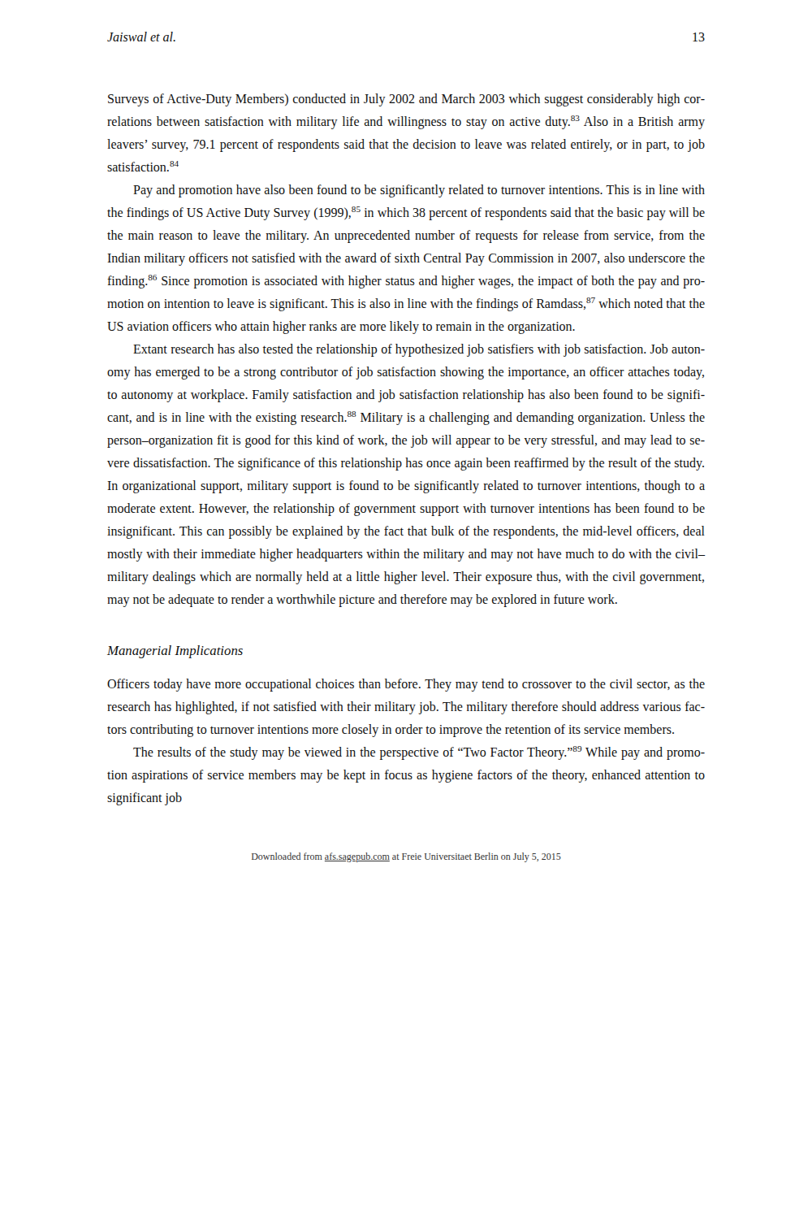Jaiswal et al. 13
Surveys of Active-Duty Members) conducted in July 2002 and March 2003 which suggest considerably high correlations between satisfaction with military life and willingness to stay on active duty.83 Also in a British army leavers’ survey, 79.1 percent of respondents said that the decision to leave was related entirely, or in part, to job satisfaction.84
Pay and promotion have also been found to be significantly related to turnover intentions. This is in line with the findings of US Active Duty Survey (1999),85 in which 38 percent of respondents said that the basic pay will be the main reason to leave the military. An unprecedented number of requests for release from service, from the Indian military officers not satisfied with the award of sixth Central Pay Commission in 2007, also underscore the finding.86 Since promotion is associated with higher status and higher wages, the impact of both the pay and promotion on intention to leave is significant. This is also in line with the findings of Ramdass,87 which noted that the US aviation officers who attain higher ranks are more likely to remain in the organization.
Extant research has also tested the relationship of hypothesized job satisfiers with job satisfaction. Job autonomy has emerged to be a strong contributor of job satisfaction showing the importance, an officer attaches today, to autonomy at workplace. Family satisfaction and job satisfaction relationship has also been found to be significant, and is in line with the existing research.88 Military is a challenging and demanding organization. Unless the person–organization fit is good for this kind of work, the job will appear to be very stressful, and may lead to severe dissatisfaction. The significance of this relationship has once again been reaffirmed by the result of the study. In organizational support, military support is found to be significantly related to turnover intentions, though to a moderate extent. However, the relationship of government support with turnover intentions has been found to be insignificant. This can possibly be explained by the fact that bulk of the respondents, the mid-level officers, deal mostly with their immediate higher headquarters within the military and may not have much to do with the civil–military dealings which are normally held at a little higher level. Their exposure thus, with the civil government, may not be adequate to render a worthwhile picture and therefore may be explored in future work.
Managerial Implications
Officers today have more occupational choices than before. They may tend to crossover to the civil sector, as the research has highlighted, if not satisfied with their military job. The military therefore should address various factors contributing to turnover intentions more closely in order to improve the retention of its service members.
The results of the study may be viewed in the perspective of “Two Factor Theory.”89 While pay and promotion aspirations of service members may be kept in focus as hygiene factors of the theory, enhanced attention to significant job
Downloaded from afs.sagepub.com at Freie Universitaet Berlin on July 5, 2015